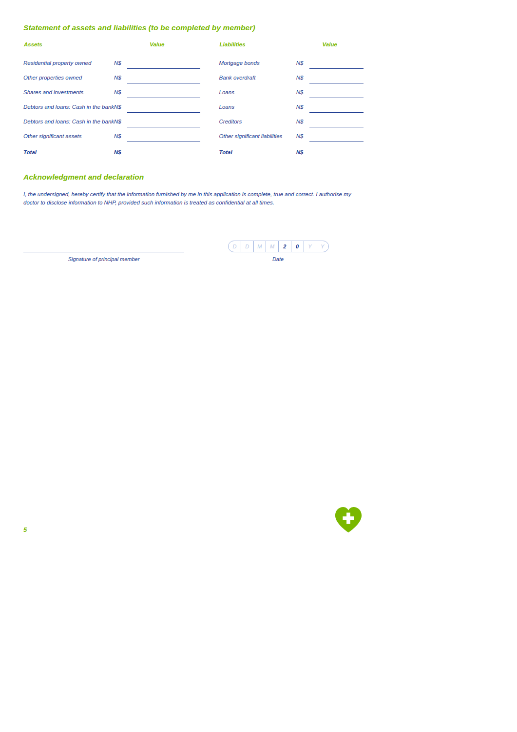Statement of assets and liabilities (to be completed by member)
| Assets | Value | | Liabilities | Value |
| --- | --- | --- | --- | --- |
| Residential property owned | N$ | | | Mortgage bonds | N$ | |
| Other properties owned | N$ | | | Bank overdraft | N$ | |
| Shares and investments | N$ | | | Loans | N$ | |
| Debtors and loans: Cash in the bank | N$ | | | Loans | N$ | |
| Debtors and loans: Cash in the bank | N$ | | | Creditors | N$ | |
| Other significant assets | N$ | | | Other significant liabilities | N$ | |
| Total | N$ | | | Total | N$ | |
Acknowledgment and declaration
I, the undersigned, hereby certify that the information furnished by me in this application is complete, true and correct. I authorise my doctor to disclose information to NHP, provided such information is treated as confidential at all times.
Signature of principal member
DDMM 20 YY
Date
5